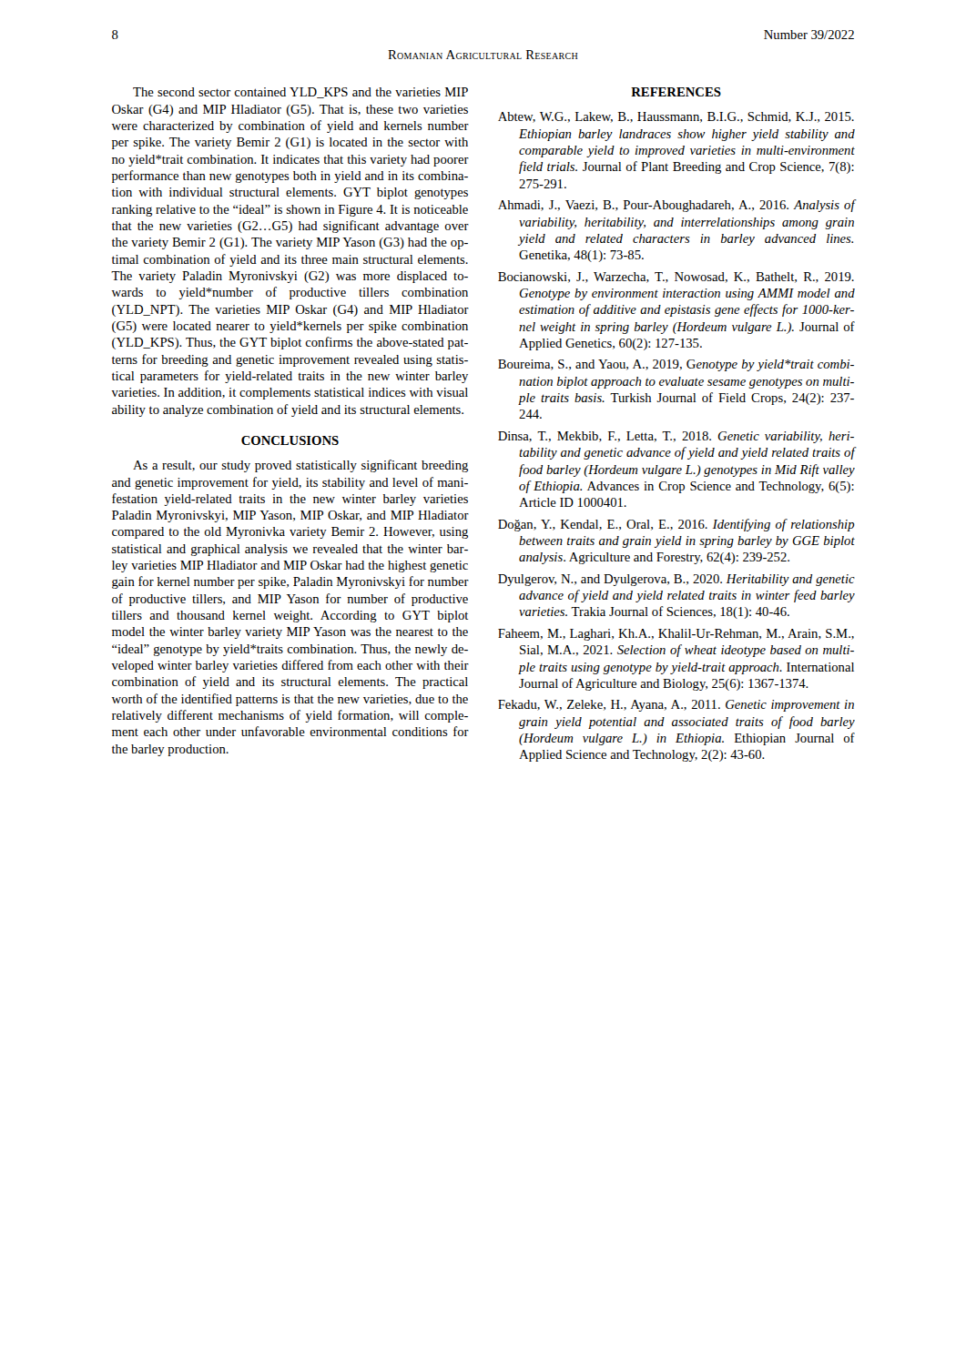8 Number 39/2022
Romanian Agricultural Research
The second sector contained YLD_KPS and the varieties MIP Oskar (G4) and MIP Hladiator (G5). That is, these two varieties were characterized by combination of yield and kernels number per spike. The variety Bemir 2 (G1) is located in the sector with no yield*trait combination. It indicates that this variety had poorer performance than new genotypes both in yield and in its combination with individual structural elements. GYT biplot genotypes ranking relative to the “ideal” is shown in Figure 4. It is noticeable that the new varieties (G2…G5) had significant advantage over the variety Bemir 2 (G1). The variety MIP Yason (G3) had the optimal combination of yield and its three main structural elements. The variety Paladin Myronivskyi (G2) was more displaced towards to yield*number of productive tillers combination (YLD_NPT). The varieties MIP Oskar (G4) and MIP Hladiator (G5) were located nearer to yield*kernels per spike combination (YLD_KPS). Thus, the GYT biplot confirms the above-stated patterns for breeding and genetic improvement revealed using statistical parameters for yield-related traits in the new winter barley varieties. In addition, it complements statistical indices with visual ability to analyze combination of yield and its structural elements.
Conclusions
As a result, our study proved statistically significant breeding and genetic improvement for yield, its stability and level of manifestation yield-related traits in the new winter barley varieties Paladin Myronivskyi, MIP Yason, MIP Oskar, and MIP Hladiator compared to the old Myronivka variety Bemir 2. However, using statistical and graphical analysis we revealed that the winter barley varieties MIP Hladiator and MIP Oskar had the highest genetic gain for kernel number per spike, Paladin Myronivskyi for number of productive tillers, and MIP Yason for number of productive tillers and thousand kernel weight. According to GYT biplot model the winter barley variety MIP Yason was the nearest to the “ideal” genotype by yield*traits combination. Thus, the newly developed winter barley varieties differed from each other with their combination of yield and its structural elements. The practical worth of the identified patterns is that the new varieties, due to the relatively different mechanisms of yield formation, will complement each other under unfavorable environmental conditions for the barley production.
References
Abtew, W.G., Lakew, B., Haussmann, B.I.G., Schmid, K.J., 2015. Ethiopian barley landraces show higher yield stability and comparable yield to improved varieties in multi-environment field trials. Journal of Plant Breeding and Crop Science, 7(8): 275-291.
Ahmadi, J., Vaezi, B., Pour-Aboughadareh, A., 2016. Analysis of variability, heritability, and interrelationships among grain yield and related characters in barley advanced lines. Genetika, 48(1): 73-85.
Bocianowski, J., Warzecha, T., Nowosad, K., Bathelt, R., 2019. Genotype by environment interaction using AMMI model and estimation of additive and epistasis gene effects for 1000-kernel weight in spring barley (Hordeum vulgare L.). Journal of Applied Genetics, 60(2): 127-135.
Boureima, S., and Yaou, A., 2019, Genotype by yield*trait combination biplot approach to evaluate sesame genotypes on multiple traits basis. Turkish Journal of Field Crops, 24(2): 237-244.
Dinsa, T., Mekbib, F., Letta, T., 2018. Genetic variability, heritability and genetic advance of yield and yield related traits of food barley (Hordeum vulgare L.) genotypes in Mid Rift valley of Ethiopia. Advances in Crop Science and Technology, 6(5): Article ID 1000401.
Doğan, Y., Kendal, E., Oral, E., 2016. Identifying of relationship between traits and grain yield in spring barley by GGE biplot analysis. Agriculture and Forestry, 62(4): 239-252.
Dyulgerov, N., and Dyulgerova, B., 2020. Heritability and genetic advance of yield and yield related traits in winter feed barley varieties. Trakia Journal of Sciences, 18(1): 40-46.
Faheem, M., Laghari, Kh.A., Khalil-Ur-Rehman, M., Arain, S.M., Sial, M.A., 2021. Selection of wheat ideotype based on multiple traits using genotype by yield-trait approach. International Journal of Agriculture and Biology, 25(6): 1367-1374.
Fekadu, W., Zeleke, H., Ayana, A., 2011. Genetic improvement in grain yield potential and associated traits of food barley (Hordeum vulgare L.) in Ethiopia. Ethiopian Journal of Applied Science and Technology, 2(2): 43-60.